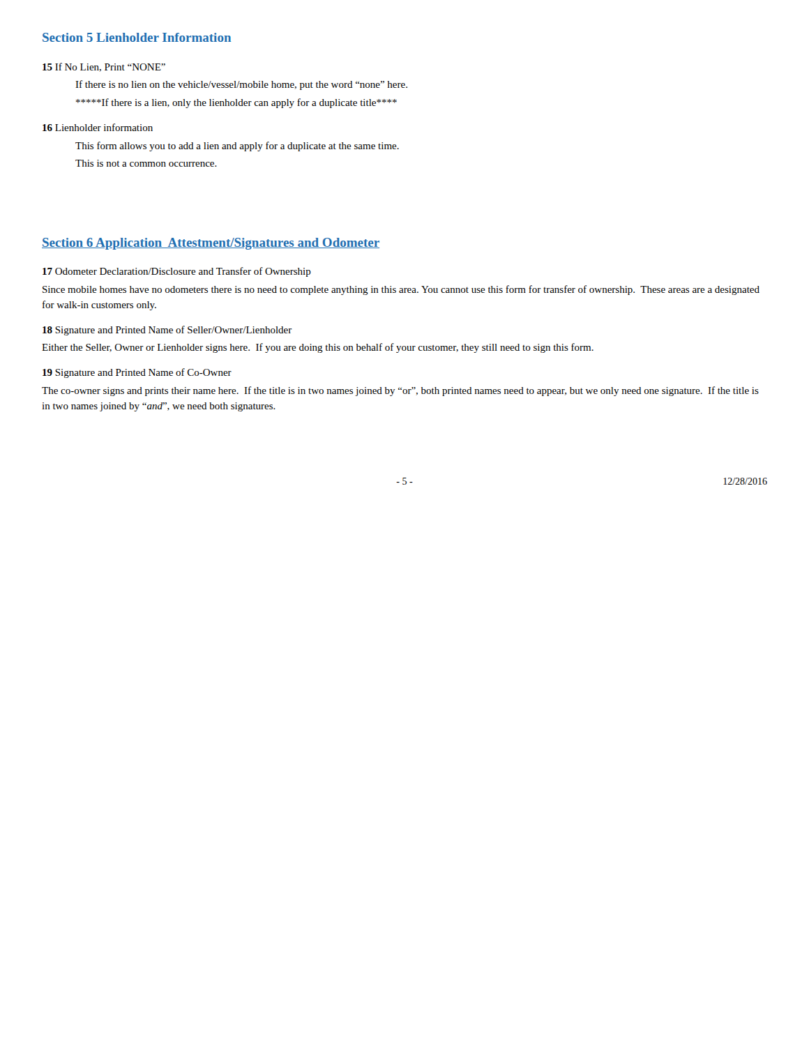Section 5 Lienholder Information
15 If No Lien, Print “NONE”
If there is no lien on the vehicle/vessel/mobile home, put the word “none” here.
*****If there is a lien, only the lienholder can apply for a duplicate title****
16 Lienholder information
This form allows you to add a lien and apply for a duplicate at the same time.
This is not a common occurrence.
Section 6 Application Attestment/Signatures and Odometer
17 Odometer Declaration/Disclosure and Transfer of Ownership
Since mobile homes have no odometers there is no need to complete anything in this area. You cannot use this form for transfer of ownership. These areas are a designated for walk-in customers only.
18 Signature and Printed Name of Seller/Owner/Lienholder
Either the Seller, Owner or Lienholder signs here. If you are doing this on behalf of your customer, they still need to sign this form.
19 Signature and Printed Name of Co-Owner
The co-owner signs and prints their name here. If the title is in two names joined by “or”, both printed names need to appear, but we only need one signature. If the title is in two names joined by “and”, we need both signatures.
- 5 -
12/28/2016